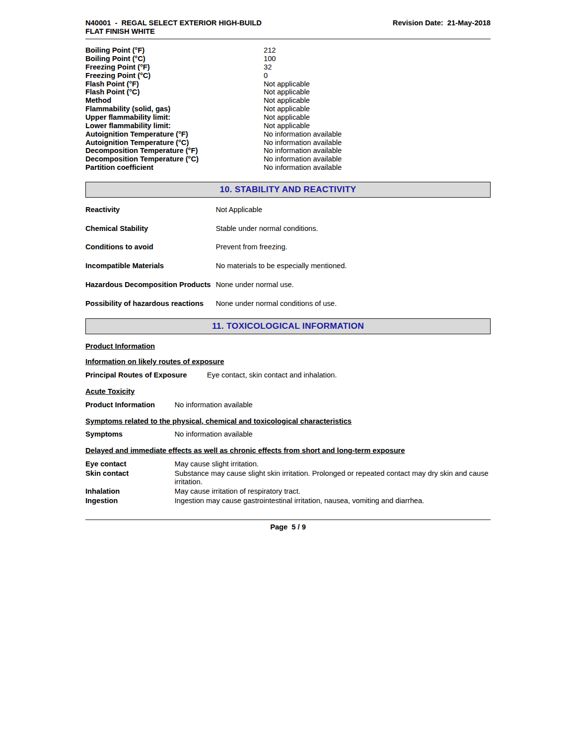N40001 - REGAL SELECT EXTERIOR HIGH-BUILD
FLAT FINISH WHITE
Revision Date: 21-May-2018
| Boiling Point (°F) | 212 |
| Boiling Point (°C) | 100 |
| Freezing Point (°F) | 32 |
| Freezing Point (°C) | 0 |
| Flash Point (°F) | Not applicable |
| Flash Point (°C) | Not applicable |
| Method | Not applicable |
| Flammability (solid, gas) | Not applicable |
| Upper flammability limit: | Not applicable |
| Lower flammability limit: | Not applicable |
| Autoignition Temperature (°F) | No information available |
| Autoignition Temperature (°C) | No information available |
| Decomposition Temperature (°F) | No information available |
| Decomposition Temperature (°C) | No information available |
| Partition coefficient | No information available |
10. STABILITY AND REACTIVITY
| Reactivity | Not Applicable |
| Chemical Stability | Stable under normal conditions. |
| Conditions to avoid | Prevent from freezing. |
| Incompatible Materials | No materials to be especially mentioned. |
| Hazardous Decomposition Products | None under normal use. |
| Possibility of hazardous reactions | None under normal conditions of use. |
11. TOXICOLOGICAL INFORMATION
Product Information
Information on likely routes of exposure
| Principal Routes of Exposure | Eye contact, skin contact and inhalation. |
Acute Toxicity
| Product Information | No information available |
Symptoms related to the physical, chemical and toxicological characteristics
| Symptoms | No information available |
Delayed and immediate effects as well as chronic effects from short and long-term exposure
| Eye contact | May cause slight irritation. |
| Skin contact | Substance may cause slight skin irritation. Prolonged or repeated contact may dry skin and cause irritation. |
| Inhalation | May cause irritation of respiratory tract. |
| Ingestion | Ingestion may cause gastrointestinal irritation, nausea, vomiting and diarrhea. |
Page 5 / 9